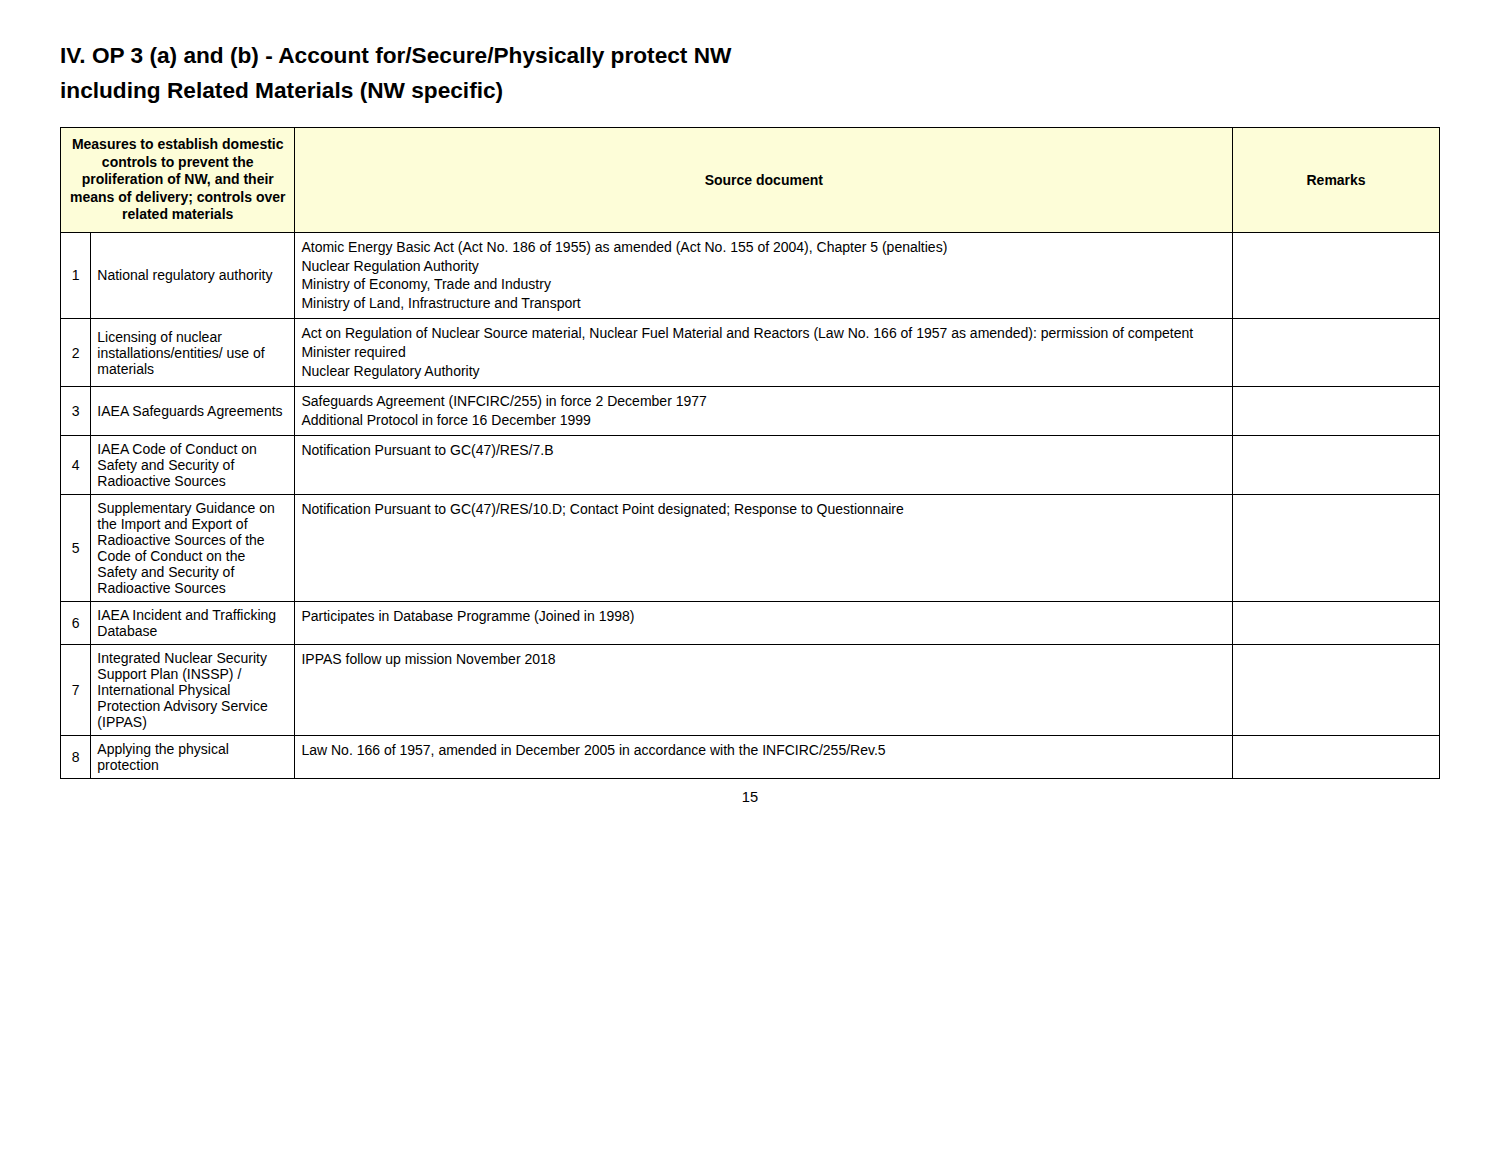IV. OP 3 (a) and (b) - Account for/Secure/Physically protect NW
including Related Materials (NW specific)
| Measures to establish domestic controls to prevent the proliferation of NW, and their means of delivery; controls over related materials | Source document | Remarks |
| --- | --- | --- |
| 1 | National regulatory authority | Atomic Energy Basic Act (Act No. 186 of 1955) as amended (Act No. 155 of 2004), Chapter 5 (penalties) Nuclear Regulation Authority Ministry of Economy, Trade and Industry Ministry of Land, Infrastructure and Transport | |
| 2 | Licensing of nuclear installations/entities/ use of materials | Act on Regulation of Nuclear Source material, Nuclear Fuel Material and Reactors (Law No. 166 of 1957 as amended): permission of competent Minister required Nuclear Regulatory Authority | |
| 3 | IAEA Safeguards Agreements | Safeguards Agreement (INFCIRC/255) in force 2 December 1977 Additional Protocol in force 16 December 1999 | |
| 4 | IAEA Code of Conduct on Safety and Security of Radioactive Sources | Notification Pursuant to GC(47)/RES/7.B | |
| 5 | Supplementary Guidance on the Import and Export of Radioactive Sources of the Code of Conduct on the Safety and Security of Radioactive Sources | Notification Pursuant to GC(47)/RES/10.D; Contact Point designated; Response to Questionnaire | |
| 6 | IAEA Incident and Trafficking Database | Participates in Database Programme (Joined in 1998) | |
| 7 | Integrated Nuclear Security Support Plan (INSSP) / International Physical Protection Advisory Service (IPPAS) | IPPAS follow up mission November 2018 | |
| 8 | Applying the physical protection | Law No. 166 of 1957, amended in December 2005 in accordance with the INFCIRC/255/Rev.5 | |
15